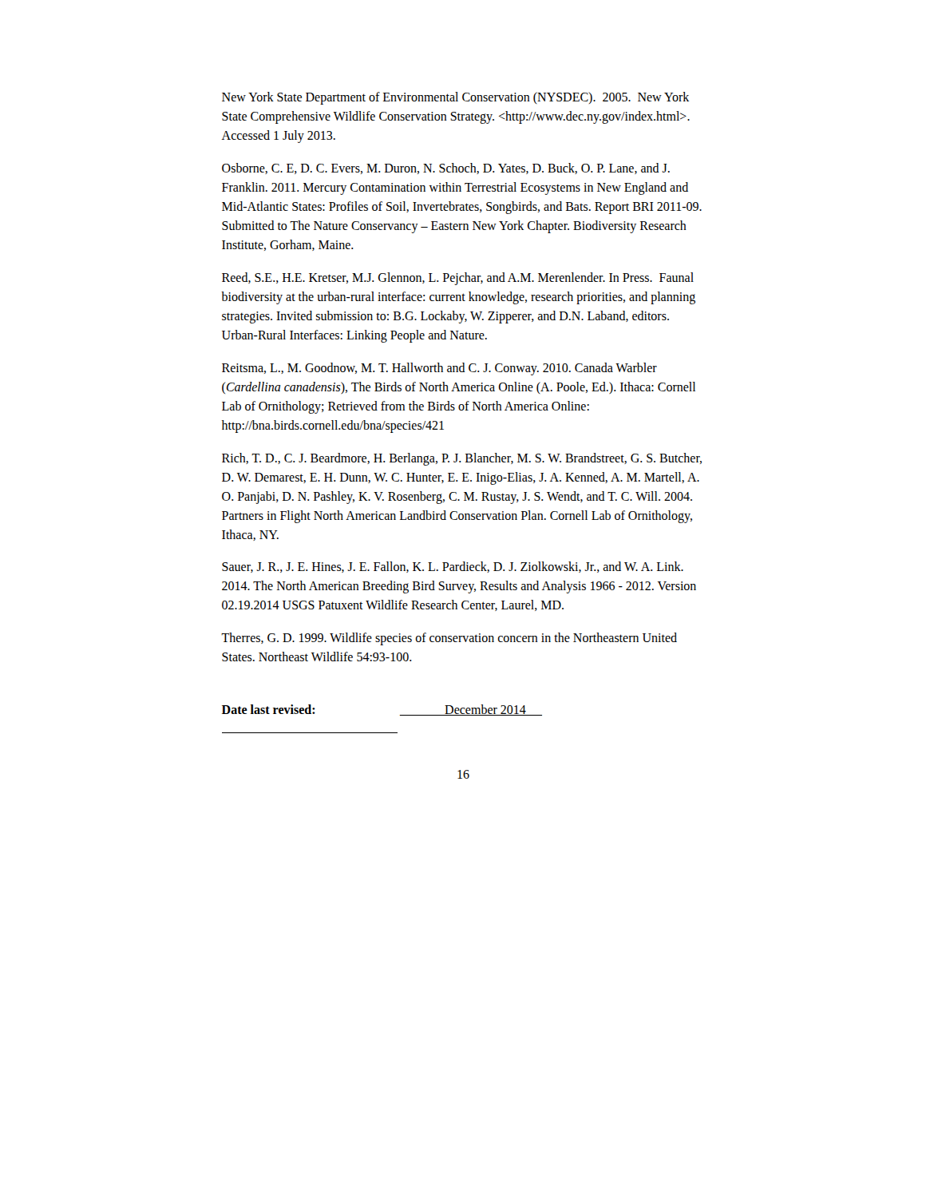New York State Department of Environmental Conservation (NYSDEC). 2005. New York State Comprehensive Wildlife Conservation Strategy. <http://www.dec.ny.gov/index.html>. Accessed 1 July 2013.
Osborne, C. E, D. C. Evers, M. Duron, N. Schoch, D. Yates, D. Buck, O. P. Lane, and J. Franklin. 2011. Mercury Contamination within Terrestrial Ecosystems in New England and Mid-Atlantic States: Profiles of Soil, Invertebrates, Songbirds, and Bats. Report BRI 2011-09. Submitted to The Nature Conservancy – Eastern New York Chapter. Biodiversity Research Institute, Gorham, Maine.
Reed, S.E., H.E. Kretser, M.J. Glennon, L. Pejchar, and A.M. Merenlender. In Press. Faunal biodiversity at the urban-rural interface: current knowledge, research priorities, and planning strategies. Invited submission to: B.G. Lockaby, W. Zipperer, and D.N. Laband, editors. Urban-Rural Interfaces: Linking People and Nature.
Reitsma, L., M. Goodnow, M. T. Hallworth and C. J. Conway. 2010. Canada Warbler (Cardellina canadensis), The Birds of North America Online (A. Poole, Ed.). Ithaca: Cornell Lab of Ornithology; Retrieved from the Birds of North America Online: http://bna.birds.cornell.edu/bna/species/421
Rich, T. D., C. J. Beardmore, H. Berlanga, P. J. Blancher, M. S. W. Brandstreet, G. S. Butcher, D. W. Demarest, E. H. Dunn, W. C. Hunter, E. E. Inigo-Elias, J. A. Kenned, A. M. Martell, A. O. Panjabi, D. N. Pashley, K. V. Rosenberg, C. M. Rustay, J. S. Wendt, and T. C. Will. 2004. Partners in Flight North American Landbird Conservation Plan. Cornell Lab of Ornithology, Ithaca, NY.
Sauer, J. R., J. E. Hines, J. E. Fallon, K. L. Pardieck, D. J. Ziolkowski, Jr., and W. A. Link. 2014. The North American Breeding Bird Survey, Results and Analysis 1966 - 2012. Version 02.19.2014 USGS Patuxent Wildlife Research Center, Laurel, MD.
Therres, G. D. 1999. Wildlife species of conservation concern in the Northeastern United States. Northeast Wildlife 54:93-100.
Date last revised: _______December 2014 __
16